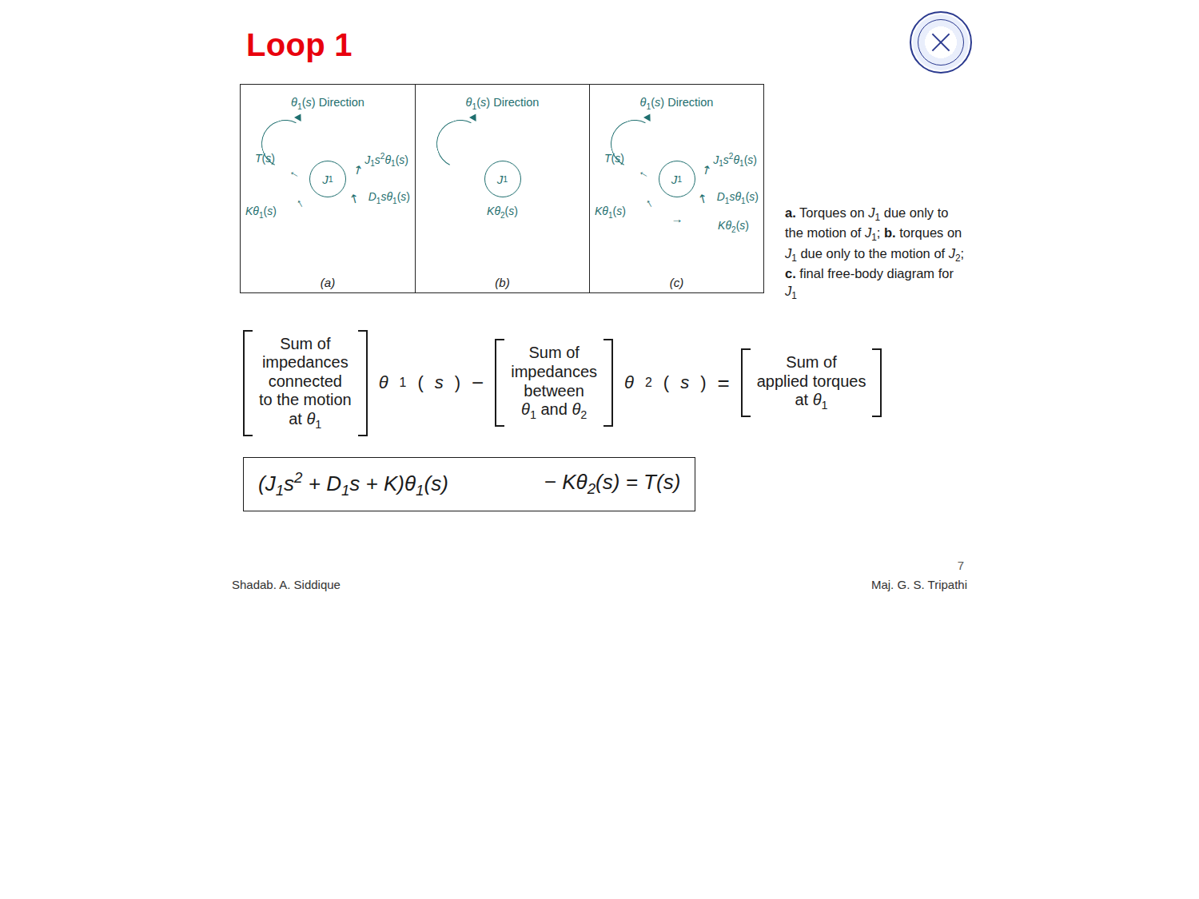Loop 1
θ1(s) Direction
T(s)
J1s2θ1(s)
↑
↘
J1
↑
↘
Kθ1(s)
D1sθ1(s)
(a)
θ1(s) Direction
J1
Kθ2(s)
(b)
θ1(s) Direction
T(s)
J1s2θ1(s)
↑
↘
J1
↑
↘
Kθ1(s)
D1sθ1(s)
←
Kθ2(s)
(c)
a. Torques on J1 due only to the motion of J1; b. torques on J1 due only to the motion of J2; c. final free-body diagram for J1
Sum of
impedances
connected
to the motion
at θ1 θ1(s) − Sum of
impedances
between
θ1 and θ2 θ2(s) = Sum of
applied torques
at θ1
(J1s2 + D1s + K)θ1(s) − Kθ2(s) = T(s)
7
Shadab. A. Siddique Maj. G. S. Tripathi